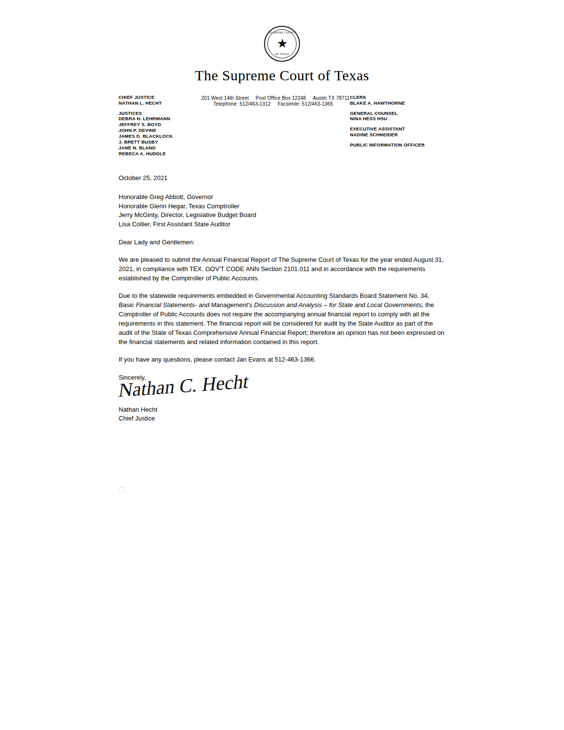SUPREME COURT
★
OF TEXAS
The Supreme Court of Texas
CHIEF JUSTICE
NATHAN L. HECHT
JUSTICES
DEBRA H. LEHRMANN
JEFFREY S. BOYD
JOHN P. DEVINE
JAMES D. BLACKLOCK
J. BRETT BUSBY
JANE N. BLAND
REBECA A. HUDDLE
201 West 14th Street Post Office Box 12248 Austin TX 78711
Telephone: 512/463-1312 Facsimile: 512/463-1365
CLERK
BLAKE A. HAWTHORNE
GENERAL COUNSEL
NINA HESS HSU
EXECUTIVE ASSISTANT
NADINE SCHNEIDER
PUBLIC INFORMATION OFFICER
October 25, 2021
Honorable Greg Abbott, Governor
Honorable Glenn Hegar, Texas Comptroller
Jerry McGinty, Director, Legislative Budget Board
Lisa Collier, First Assistant State Auditor
Dear Lady and Gentlemen:
We are pleased to submit the Annual Financial Report of The Supreme Court of Texas for the year ended August 31, 2021, in compliance with TEX. GOV'T CODE ANN Section 2101.011 and in accordance with the requirements established by the Comptroller of Public Accounts.
Due to the statewide requirements embedded in Governmental Accounting Standards Board Statement No. 34, Basic Financial Statements- and Management's Discussion and Analysis – for State and Local Governments, the Comptroller of Public Accounts does not require the accompanying annual financial report to comply with all the requirements in this statement. The financial report will be considered for audit by the State Auditor as part of the audit of the State of Texas Comprehensive Annual Financial Report; therefore an opinion has not been expressed on the financial statements and related information contained in this report.
If you have any questions, please contact Jan Evans at 512-463-1366.
Sincerely,
Nathan C. Hecht
Nathan Hecht
Chief Justice